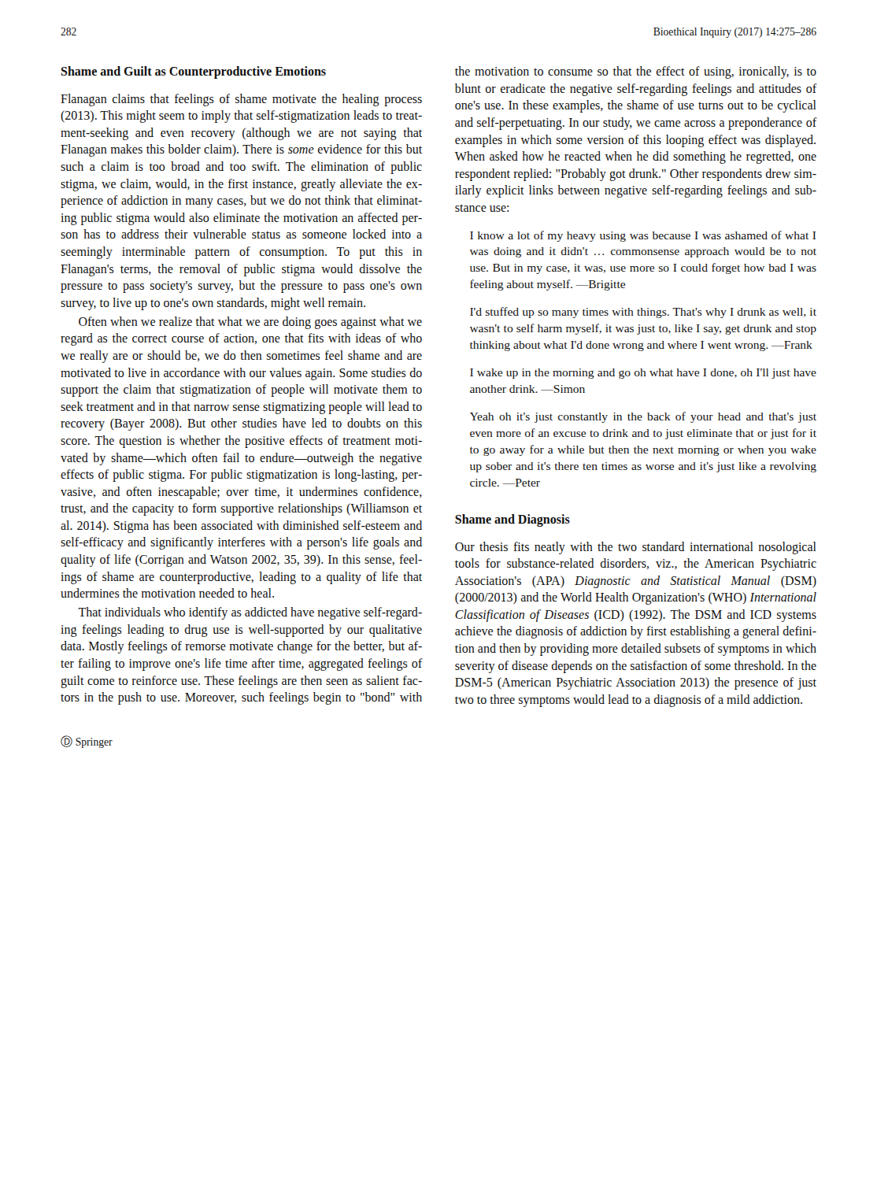282 Bioethical Inquiry (2017) 14:275–286
Shame and Guilt as Counterproductive Emotions
Flanagan claims that feelings of shame motivate the healing process (2013). This might seem to imply that self-stigmatization leads to treatment-seeking and even recovery (although we are not saying that Flanagan makes this bolder claim). There is some evidence for this but such a claim is too broad and too swift. The elimination of public stigma, we claim, would, in the first instance, greatly alleviate the experience of addiction in many cases, but we do not think that eliminating public stigma would also eliminate the motivation an affected person has to address their vulnerable status as someone locked into a seemingly interminable pattern of consumption. To put this in Flanagan's terms, the removal of public stigma would dissolve the pressure to pass society's survey, but the pressure to pass one's own survey, to live up to one's own standards, might well remain.
Often when we realize that what we are doing goes against what we regard as the correct course of action, one that fits with ideas of who we really are or should be, we do then sometimes feel shame and are motivated to live in accordance with our values again. Some studies do support the claim that stigmatization of people will motivate them to seek treatment and in that narrow sense stigmatizing people will lead to recovery (Bayer 2008). But other studies have led to doubts on this score. The question is whether the positive effects of treatment motivated by shame—which often fail to endure—outweigh the negative effects of public stigma. For public stigmatization is long-lasting, pervasive, and often inescapable; over time, it undermines confidence, trust, and the capacity to form supportive relationships (Williamson et al. 2014). Stigma has been associated with diminished self-esteem and self-efficacy and significantly interferes with a person's life goals and quality of life (Corrigan and Watson 2002, 35, 39). In this sense, feelings of shame are counterproductive, leading to a quality of life that undermines the motivation needed to heal.
That individuals who identify as addicted have negative self-regarding feelings leading to drug use is well-supported by our qualitative data. Mostly feelings of remorse motivate change for the better, but after failing to improve one's life time after time, aggregated feelings of guilt come to reinforce use. These feelings are then seen as salient factors in the push to use. Moreover, such feelings begin to "bond" with the motivation to consume so that the effect of using, ironically, is to blunt or eradicate the negative self-regarding feelings and attitudes of one's use. In these examples, the shame of use turns out to be cyclical and self-perpetuating. In our study, we came across a preponderance of examples in which some version of this looping effect was displayed. When asked how he reacted when he did something he regretted, one respondent replied: "Probably got drunk." Other respondents drew similarly explicit links between negative self-regarding feelings and substance use:
I know a lot of my heavy using was because I was ashamed of what I was doing and it didn't … commonsense approach would be to not use. But in my case, it was, use more so I could forget how bad I was feeling about myself. —Brigitte
I'd stuffed up so many times with things. That's why I drunk as well, it wasn't to self harm myself, it was just to, like I say, get drunk and stop thinking about what I'd done wrong and where I went wrong. —Frank
I wake up in the morning and go oh what have I done, oh I'll just have another drink. —Simon
Yeah oh it's just constantly in the back of your head and that's just even more of an excuse to drink and to just eliminate that or just for it to go away for a while but then the next morning or when you wake up sober and it's there ten times as worse and it's just like a revolving circle. —Peter
Shame and Diagnosis
Our thesis fits neatly with the two standard international nosological tools for substance-related disorders, viz., the American Psychiatric Association's (APA) Diagnostic and Statistical Manual (DSM) (2000/2013) and the World Health Organization's (WHO) International Classification of Diseases (ICD) (1992). The DSM and ICD systems achieve the diagnosis of addiction by first establishing a general definition and then by providing more detailed subsets of symptoms in which severity of disease depends on the satisfaction of some threshold. In the DSM-5 (American Psychiatric Association 2013) the presence of just two to three symptoms would lead to a diagnosis of a mild addiction.
ⒹSpringer